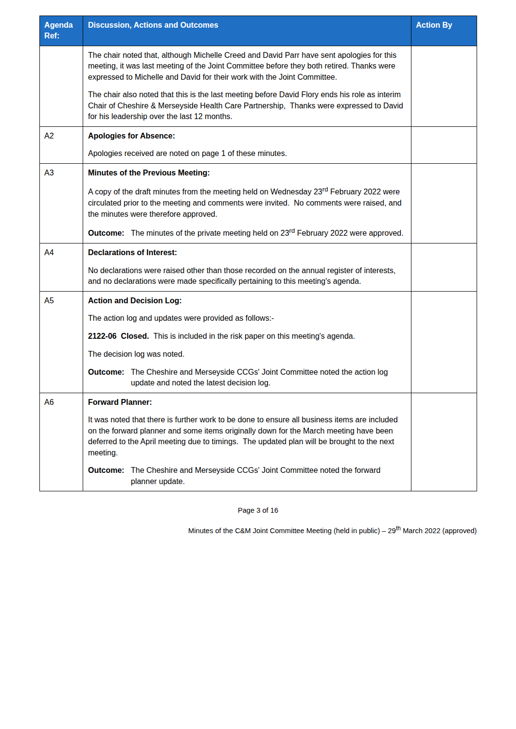| Agenda Ref: | Discussion, Actions and Outcomes | Action By |
| --- | --- | --- |
| | The chair noted that, although Michelle Creed and David Parr have sent apologies for this meeting, it was last meeting of the Joint Committee before they both retired. Thanks were expressed to Michelle and David for their work with the Joint Committee. The chair also noted that this is the last meeting before David Flory ends his role as interim Chair of Cheshire & Merseyside Health Care Partnership, Thanks were expressed to David for his leadership over the last 12 months. | |
| A2 | Apologies for Absence: Apologies received are noted on page 1 of these minutes. | |
| A3 | Minutes of the Previous Meeting: A copy of the draft minutes from the meeting held on Wednesday 23 rd February 2022 were circulated prior to the meeting and comments were invited. No comments were raised, and the minutes were therefore approved. Outcome: The minutes of the private meeting held on 23 rd February 2022 were approved. | |
| A4 | Declarations of Interest: No declarations were raised other than those recorded on the annual register of interests, and no declarations were made specifically pertaining to this meeting's agenda. | |
| A5 | Action and Decision Log: The action log and updates were provided as follows:- 2122-06 Closed. This is included in the risk paper on this meeting's agenda. The decision log was noted. Outcome: The Cheshire and Merseyside CCGs' Joint Committee noted the action log update and noted the latest decision log. | |
| A6 | Forward Planner: It was noted that there is further work to be done to ensure all business items are included on the forward planner and some items originally down for the March meeting have been deferred to the April meeting due to timings. The updated plan will be brought to the next meeting. Outcome: The Cheshire and Merseyside CCGs' Joint Committee noted the forward planner update. | |
Page 3 of 16
Minutes of the C&M Joint Committee Meeting (held in public) – 29th March 2022 (approved)